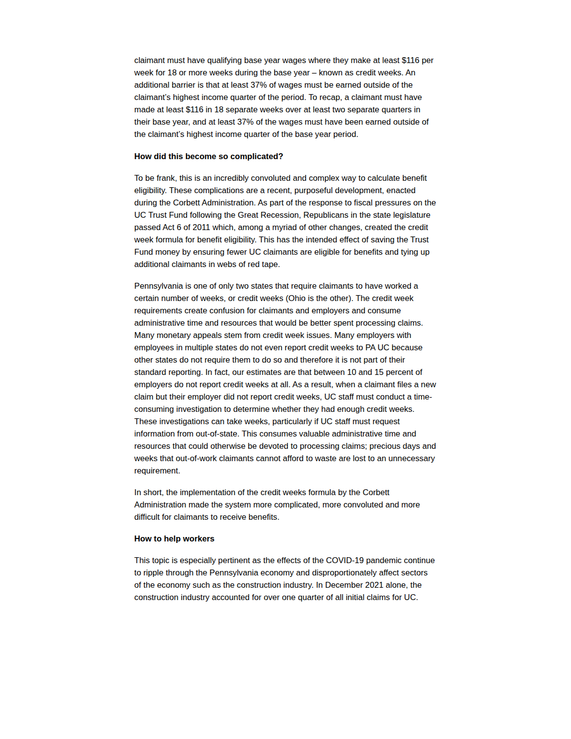claimant must have qualifying base year wages where they make at least $116 per week for 18 or more weeks during the base year – known as credit weeks. An additional barrier is that at least 37% of wages must be earned outside of the claimant’s highest income quarter of the period. To recap, a claimant must have made at least $116 in 18 separate weeks over at least two separate quarters in their base year, and at least 37% of the wages must have been earned outside of the claimant’s highest income quarter of the base year period.
How did this become so complicated?
To be frank, this is an incredibly convoluted and complex way to calculate benefit eligibility. These complications are a recent, purposeful development, enacted during the Corbett Administration. As part of the response to fiscal pressures on the UC Trust Fund following the Great Recession, Republicans in the state legislature passed Act 6 of 2011 which, among a myriad of other changes, created the credit week formula for benefit eligibility. This has the intended effect of saving the Trust Fund money by ensuring fewer UC claimants are eligible for benefits and tying up additional claimants in webs of red tape.
Pennsylvania is one of only two states that require claimants to have worked a certain number of weeks, or credit weeks (Ohio is the other). The credit week requirements create confusion for claimants and employers and consume administrative time and resources that would be better spent processing claims. Many monetary appeals stem from credit week issues. Many employers with employees in multiple states do not even report credit weeks to PA UC because other states do not require them to do so and therefore it is not part of their standard reporting. In fact, our estimates are that between 10 and 15 percent of employers do not report credit weeks at all. As a result, when a claimant files a new claim but their employer did not report credit weeks, UC staff must conduct a time-consuming investigation to determine whether they had enough credit weeks. These investigations can take weeks, particularly if UC staff must request information from out-of-state. This consumes valuable administrative time and resources that could otherwise be devoted to processing claims; precious days and weeks that out-of-work claimants cannot afford to waste are lost to an unnecessary requirement.
In short, the implementation of the credit weeks formula by the Corbett Administration made the system more complicated, more convoluted and more difficult for claimants to receive benefits.
How to help workers
This topic is especially pertinent as the effects of the COVID-19 pandemic continue to ripple through the Pennsylvania economy and disproportionately affect sectors of the economy such as the construction industry. In December 2021 alone, the construction industry accounted for over one quarter of all initial claims for UC.